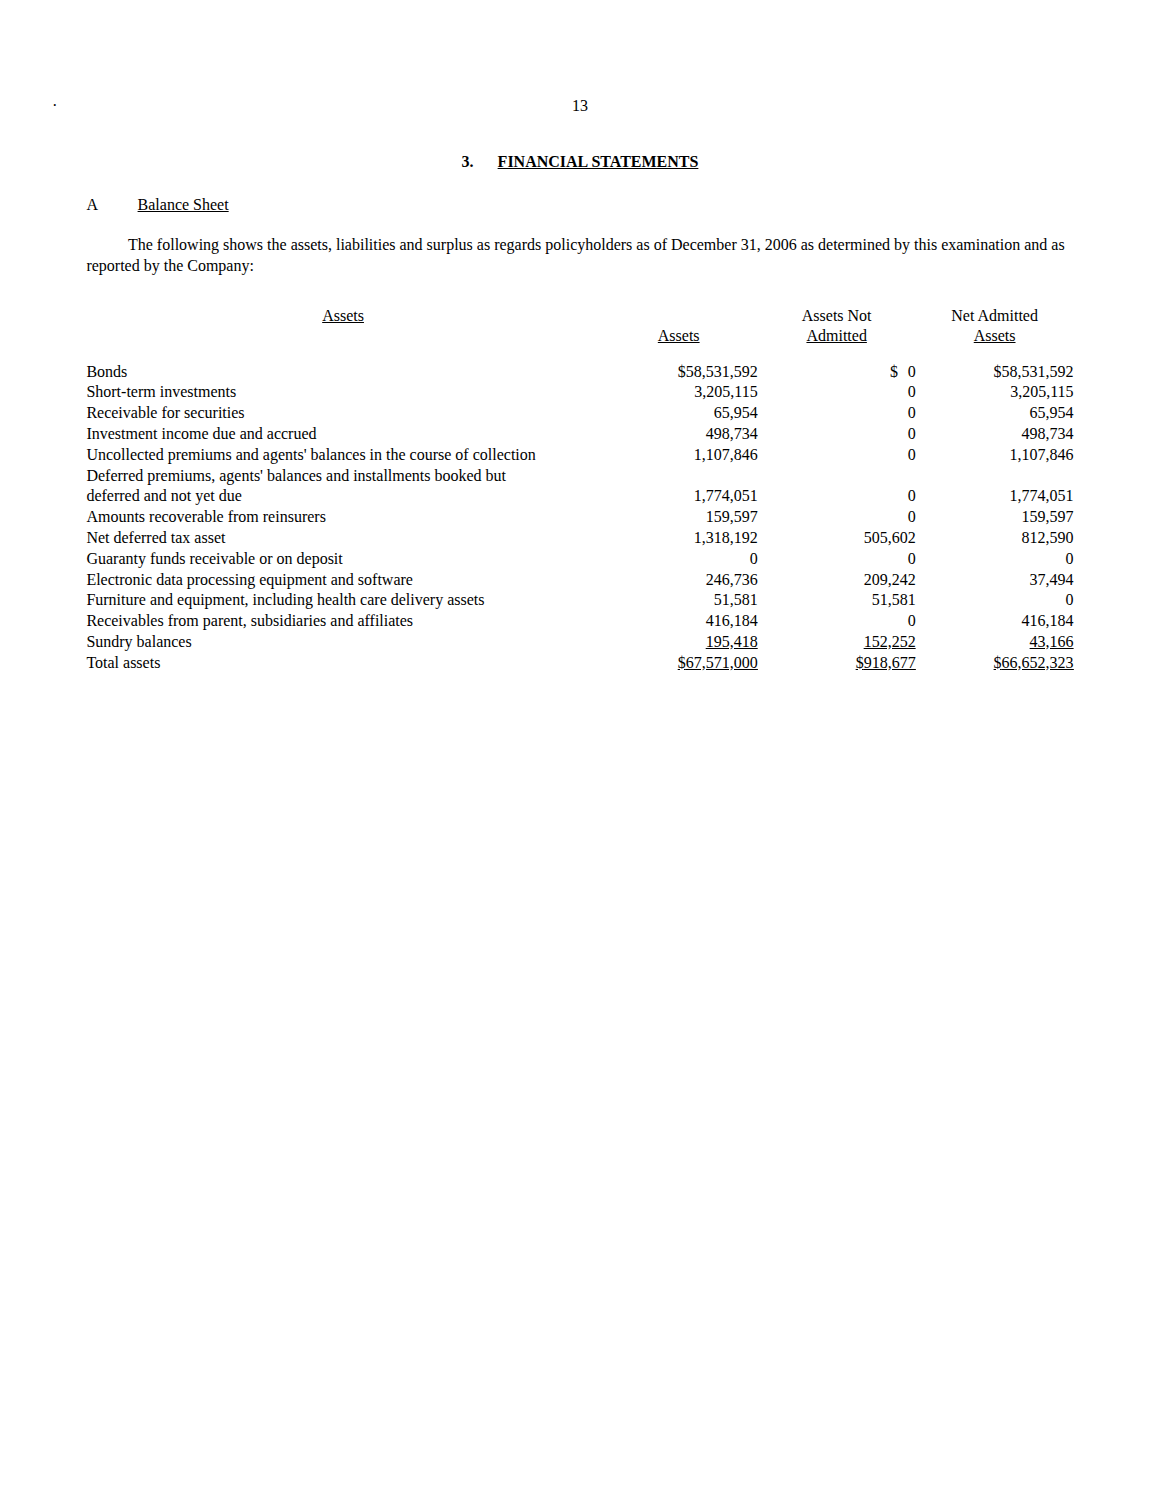.
13
3. FINANCIAL STATEMENTS
ABalance Sheet
The following shows the assets, liabilities and surplus as regards policyholders as of December 31, 2006 as determined by this examination and as reported by the Company:
| Assets | | Assets Not | Net Admitted |
| --- | --- | --- | --- |
| | Assets | Admitted | Assets |
| Bonds | $58,531,592 | $ 0 | $58,531,592 |
| Short-term investments | 3,205,115 | 0 | 3,205,115 |
| Receivable for securities | 65,954 | 0 | 65,954 |
| Investment income due and accrued | 498,734 | 0 | 498,734 |
| Uncollected premiums and agents' balances in the course of collection | 1,107,846 | 0 | 1,107,846 |
| Deferred premiums, agents' balances and installments booked but | | | |
| deferred and not yet due | 1,774,051 | 0 | 1,774,051 |
| Amounts recoverable from reinsurers | 159,597 | 0 | 159,597 |
| Net deferred tax asset | 1,318,192 | 505,602 | 812,590 |
| Guaranty funds receivable or on deposit | 0 | 0 | 0 |
| Electronic data processing equipment and software | 246,736 | 209,242 | 37,494 |
| Furniture and equipment, including health care delivery assets | 51,581 | 51,581 | 0 |
| Receivables from parent, subsidiaries and affiliates | 416,184 | 0 | 416,184 |
| Sundry balances | 195,418 | 152,252 | 43,166 |
| Total assets | $ 67,571,000 | $ 918,677 | $ 66,652,323 |